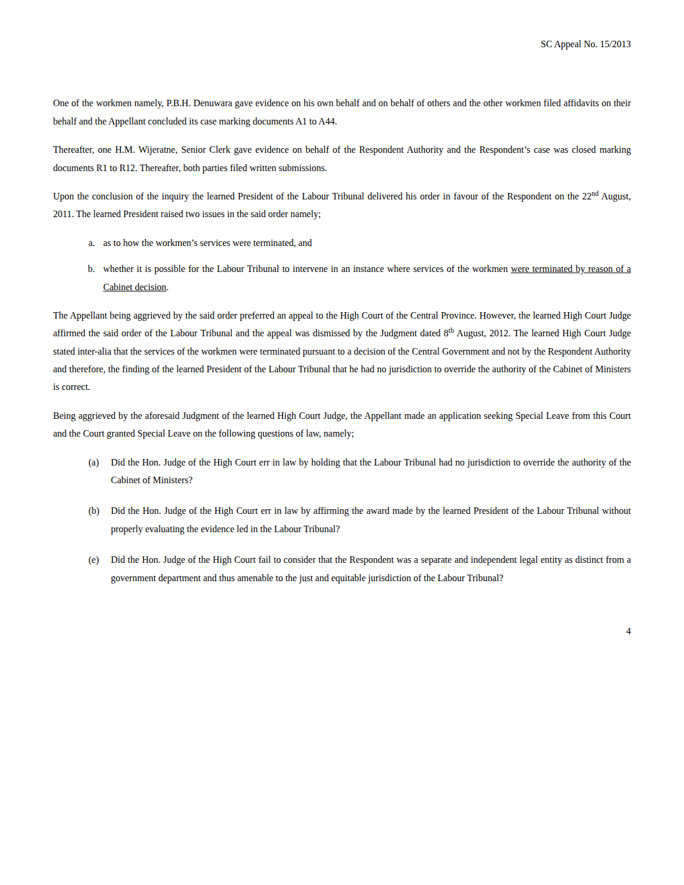SC Appeal No. 15/2013
One of the workmen namely, P.B.H. Denuwara gave evidence on his own behalf and on behalf of others and the other workmen filed affidavits on their behalf and the Appellant concluded its case marking documents A1 to A44.
Thereafter, one H.M. Wijeratne, Senior Clerk gave evidence on behalf of the Respondent Authority and the Respondent’s case was closed marking documents R1 to R12. Thereafter, both parties filed written submissions.
Upon the conclusion of the inquiry the learned President of the Labour Tribunal delivered his order in favour of the Respondent on the 22nd August, 2011. The learned President raised two issues in the said order namely;
as to how the workmen’s services were terminated, and
whether it is possible for the Labour Tribunal to intervene in an instance where services of the workmen were terminated by reason of a Cabinet decision.
The Appellant being aggrieved by the said order preferred an appeal to the High Court of the Central Province. However, the learned High Court Judge affirmed the said order of the Labour Tribunal and the appeal was dismissed by the Judgment dated 8th August, 2012. The learned High Court Judge stated inter-alia that the services of the workmen were terminated pursuant to a decision of the Central Government and not by the Respondent Authority and therefore, the finding of the learned President of the Labour Tribunal that he had no jurisdiction to override the authority of the Cabinet of Ministers is correct.
Being aggrieved by the aforesaid Judgment of the learned High Court Judge, the Appellant made an application seeking Special Leave from this Court and the Court granted Special Leave on the following questions of law, namely;
(a) Did the Hon. Judge of the High Court err in law by holding that the Labour Tribunal had no jurisdiction to override the authority of the Cabinet of Ministers?
(b) Did the Hon. Judge of the High Court err in law by affirming the award made by the learned President of the Labour Tribunal without properly evaluating the evidence led in the Labour Tribunal?
(e) Did the Hon. Judge of the High Court fail to consider that the Respondent was a separate and independent legal entity as distinct from a government department and thus amenable to the just and equitable jurisdiction of the Labour Tribunal?
4